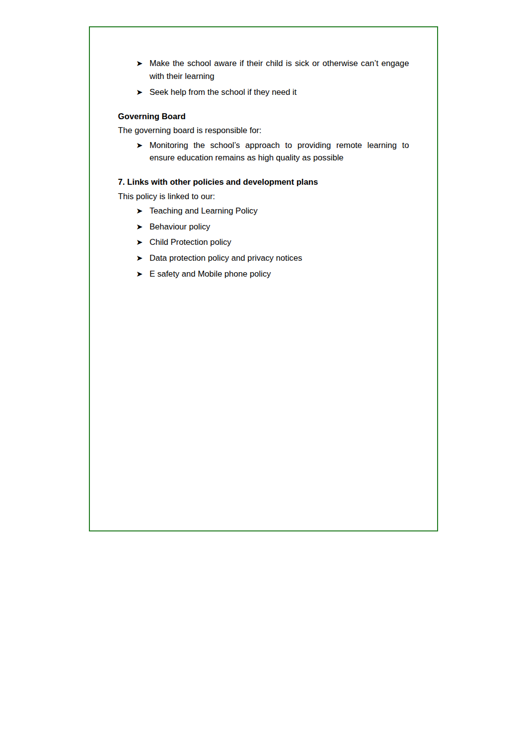Make the school aware if their child is sick or otherwise can’t engage with their learning
Seek help from the school if they need it
Governing Board
The governing board is responsible for:
Monitoring the school’s approach to providing remote learning to ensure education remains as high quality as possible
7. Links with other policies and development plans
This policy is linked to our:
Teaching and Learning Policy
Behaviour policy
Child Protection policy
Data protection policy and privacy notices
E safety and Mobile phone policy